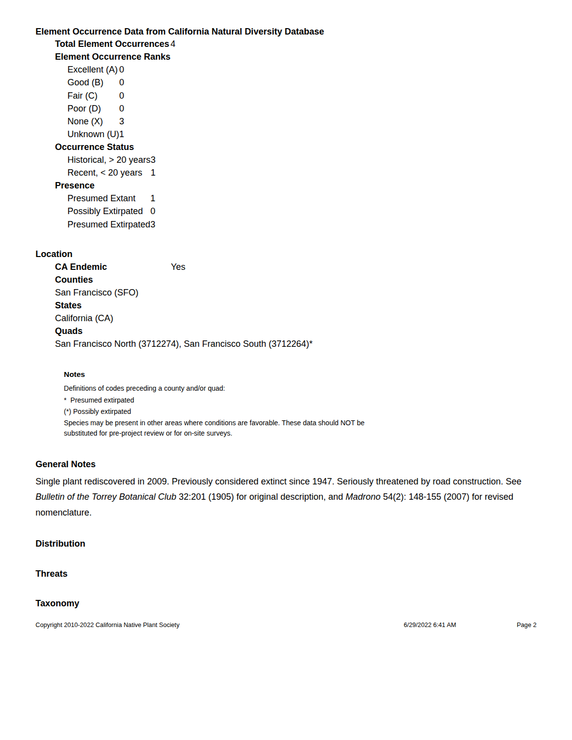Element Occurrence Data from California Natural Diversity Database
| Total Element Occurrences | 4 |
| Element Occurrence Ranks | |
| Excellent (A) | 0 |
| Good (B) | 0 |
| Fair (C) | 0 |
| Poor (D) | 0 |
| None (X) | 3 |
| Unknown (U) | 1 |
| Occurrence Status | |
| Historical, > 20 years | 3 |
| Recent, < 20 years | 1 |
| Presence | |
| Presumed Extant | 1 |
| Possibly Extirpated | 0 |
| Presumed Extirpated | 3 |
Location
| CA Endemic | Yes |
Counties
San Francisco (SFO)
States
California (CA)
Quads
San Francisco North (3712274), San Francisco South (3712264)*
Notes
Definitions of codes preceding a county and/or quad:
* Presumed extirpated
(*) Possibly extirpated
Species may be present in other areas where conditions are favorable. These data should NOT be
substituted for pre-project review or for on-site surveys.
General Notes
Single plant rediscovered in 2009. Previously considered extinct since 1947. Seriously threatened by road construction. See Bulletin of the Torrey Botanical Club 32:201 (1905) for original description, and Madrono 54(2): 148-155 (2007) for revised nomenclature.
Distribution
Threats
Taxonomy
| Copyright 2010-2022 California Native Plant Society | 6/29/2022 6:41 AM | Page 2 |